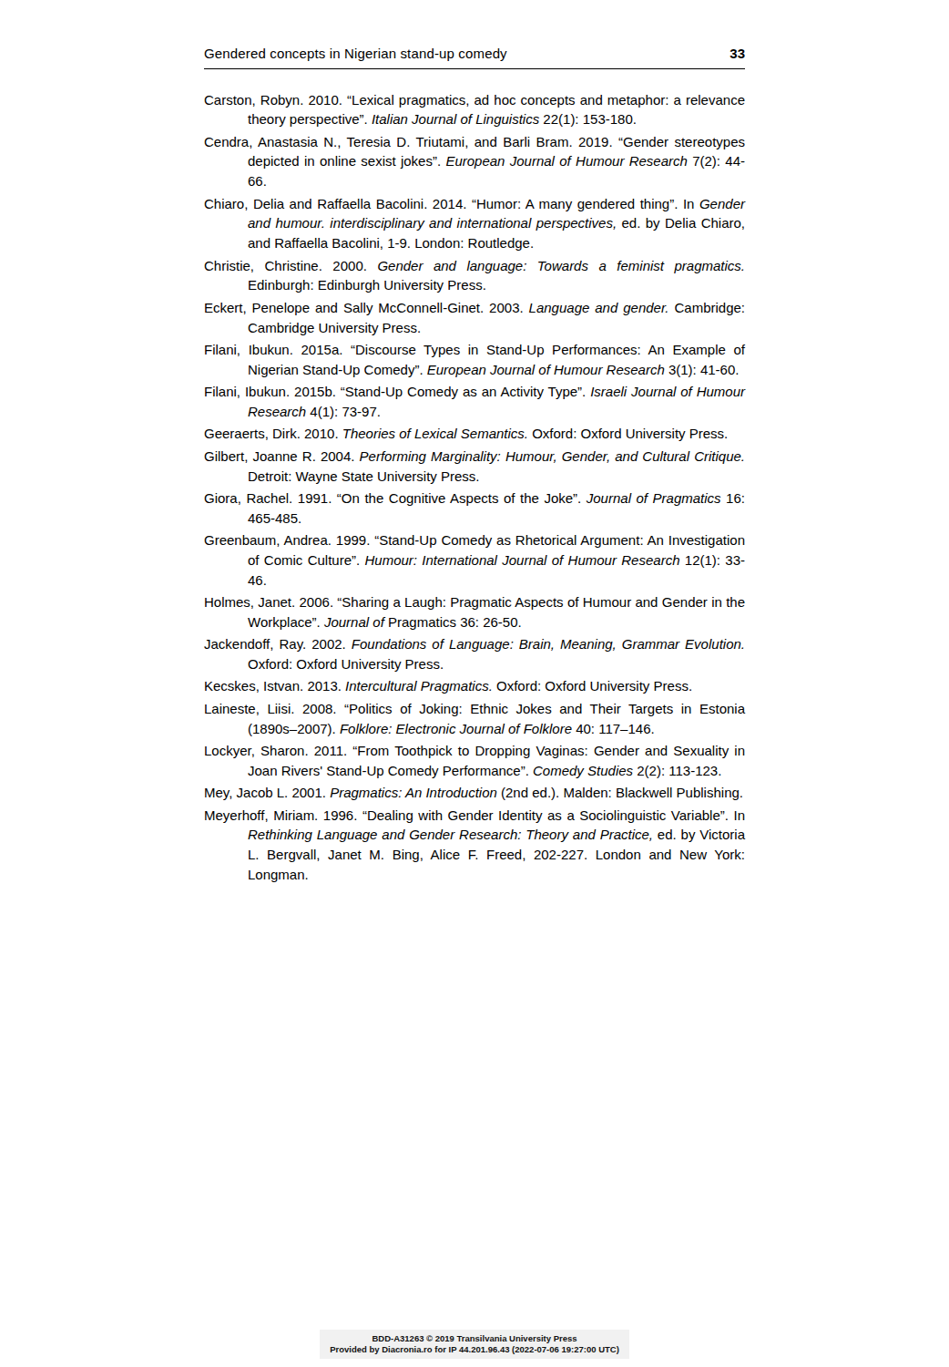Gendered concepts in Nigerian stand-up comedy 33
Carston, Robyn. 2010. “Lexical pragmatics, ad hoc concepts and metaphor: a relevance theory perspective”. Italian Journal of Linguistics 22(1): 153-180.
Cendra, Anastasia N., Teresia D. Triutami, and Barli Bram. 2019. “Gender stereotypes depicted in online sexist jokes”. European Journal of Humour Research 7(2): 44-66.
Chiaro, Delia and Raffaella Bacolini. 2014. “Humor: A many gendered thing”. In Gender and humour. interdisciplinary and international perspectives, ed. by Delia Chiaro, and Raffaella Bacolini, 1-9. London: Routledge.
Christie, Christine. 2000. Gender and language: Towards a feminist pragmatics. Edinburgh: Edinburgh University Press.
Eckert, Penelope and Sally McConnell-Ginet. 2003. Language and gender. Cambridge: Cambridge University Press.
Filani, Ibukun. 2015a. “Discourse Types in Stand-Up Performances: An Example of Nigerian Stand-Up Comedy”. European Journal of Humour Research 3(1): 41-60.
Filani, Ibukun. 2015b. “Stand-Up Comedy as an Activity Type”. Israeli Journal of Humour Research 4(1): 73-97.
Geeraerts, Dirk. 2010. Theories of Lexical Semantics. Oxford: Oxford University Press.
Gilbert, Joanne R. 2004. Performing Marginality: Humour, Gender, and Cultural Critique. Detroit: Wayne State University Press.
Giora, Rachel. 1991. “On the Cognitive Aspects of the Joke”. Journal of Pragmatics 16: 465-485.
Greenbaum, Andrea. 1999. “Stand-Up Comedy as Rhetorical Argument: An Investigation of Comic Culture”. Humour: International Journal of Humour Research 12(1): 33-46.
Holmes, Janet. 2006. “Sharing a Laugh: Pragmatic Aspects of Humour and Gender in the Workplace”. Journal of Pragmatics 36: 26-50.
Jackendoff, Ray. 2002. Foundations of Language: Brain, Meaning, Grammar Evolution. Oxford: Oxford University Press.
Kecskes, Istvan. 2013. Intercultural Pragmatics. Oxford: Oxford University Press.
Laineste, Liisi. 2008. “Politics of Joking: Ethnic Jokes and Their Targets in Estonia (1890s–2007). Folklore: Electronic Journal of Folklore 40: 117–146.
Lockyer, Sharon. 2011. “From Toothpick to Dropping Vaginas: Gender and Sexuality in Joan Rivers' Stand-Up Comedy Performance”. Comedy Studies 2(2): 113-123.
Mey, Jacob L. 2001. Pragmatics: An Introduction (2nd ed.). Malden: Blackwell Publishing.
Meyerhoff, Miriam. 1996. “Dealing with Gender Identity as a Sociolinguistic Variable”. In Rethinking Language and Gender Research: Theory and Practice, ed. by Victoria L. Bergvall, Janet M. Bing, Alice F. Freed, 202-227. London and New York: Longman.
BDD-A31263 © 2019 Transilvania University Press
Provided by Diacronia.ro for IP 44.201.96.43 (2022-07-06 19:27:00 UTC)